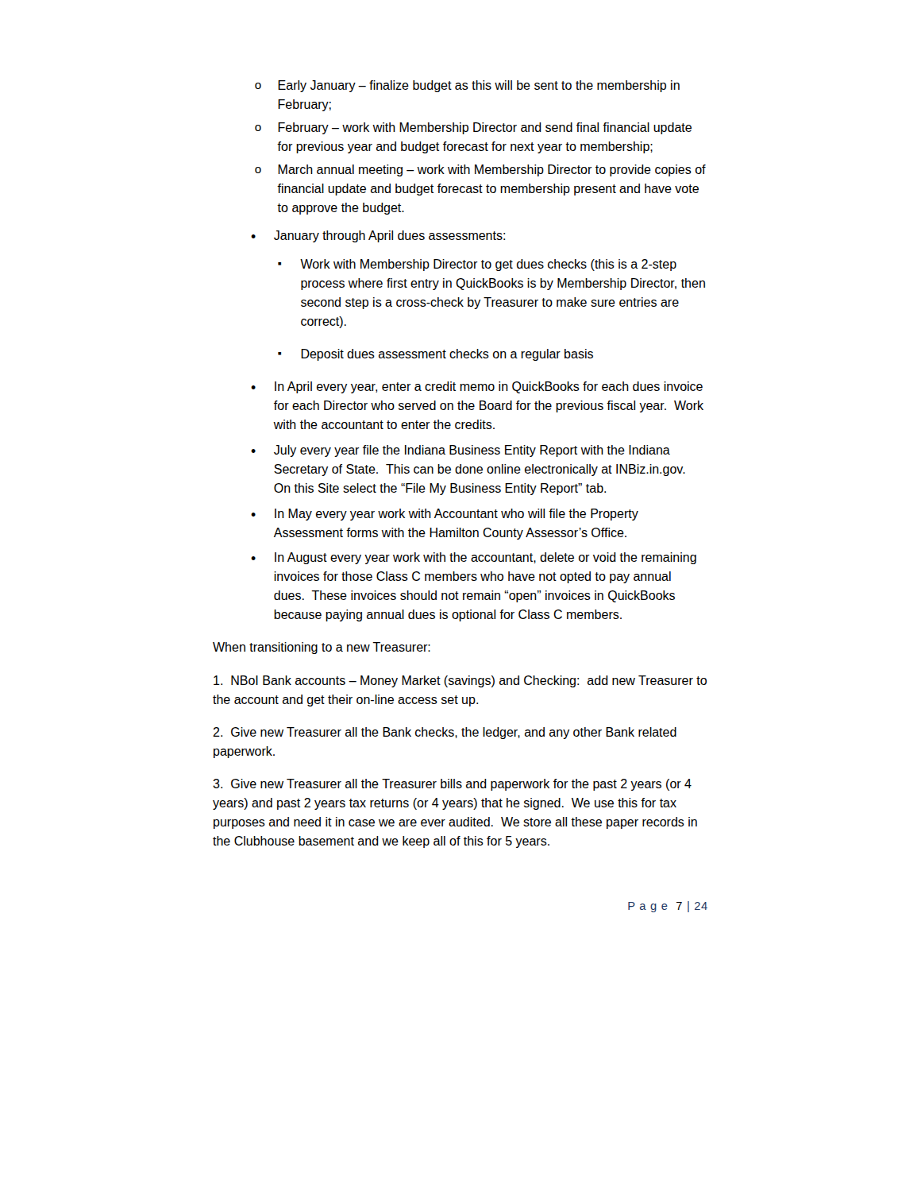Early January – finalize budget as this will be sent to the membership in February;
February – work with Membership Director and send final financial update for previous year and budget forecast for next year to membership;
March annual meeting – work with Membership Director to provide copies of financial update and budget forecast to membership present and have vote to approve the budget.
January through April dues assessments:
Work with Membership Director to get dues checks (this is a 2-step process where first entry in QuickBooks is by Membership Director, then second step is a cross-check by Treasurer to make sure entries are correct).
Deposit dues assessment checks on a regular basis
In April every year, enter a credit memo in QuickBooks for each dues invoice for each Director who served on the Board for the previous fiscal year. Work with the accountant to enter the credits.
July every year file the Indiana Business Entity Report with the Indiana Secretary of State. This can be done online electronically at INBiz.in.gov. On this Site select the “File My Business Entity Report” tab.
In May every year work with Accountant who will file the Property Assessment forms with the Hamilton County Assessor’s Office.
In August every year work with the accountant, delete or void the remaining invoices for those Class C members who have not opted to pay annual dues. These invoices should not remain “open” invoices in QuickBooks because paying annual dues is optional for Class C members.
When transitioning to a new Treasurer:
1. NBoI Bank accounts – Money Market (savings) and Checking: add new Treasurer to the account and get their on-line access set up.
2. Give new Treasurer all the Bank checks, the ledger, and any other Bank related paperwork.
3. Give new Treasurer all the Treasurer bills and paperwork for the past 2 years (or 4 years) and past 2 years tax returns (or 4 years) that he signed. We use this for tax purposes and need it in case we are ever audited. We store all these paper records in the Clubhouse basement and we keep all of this for 5 years.
P a g e 7 | 24